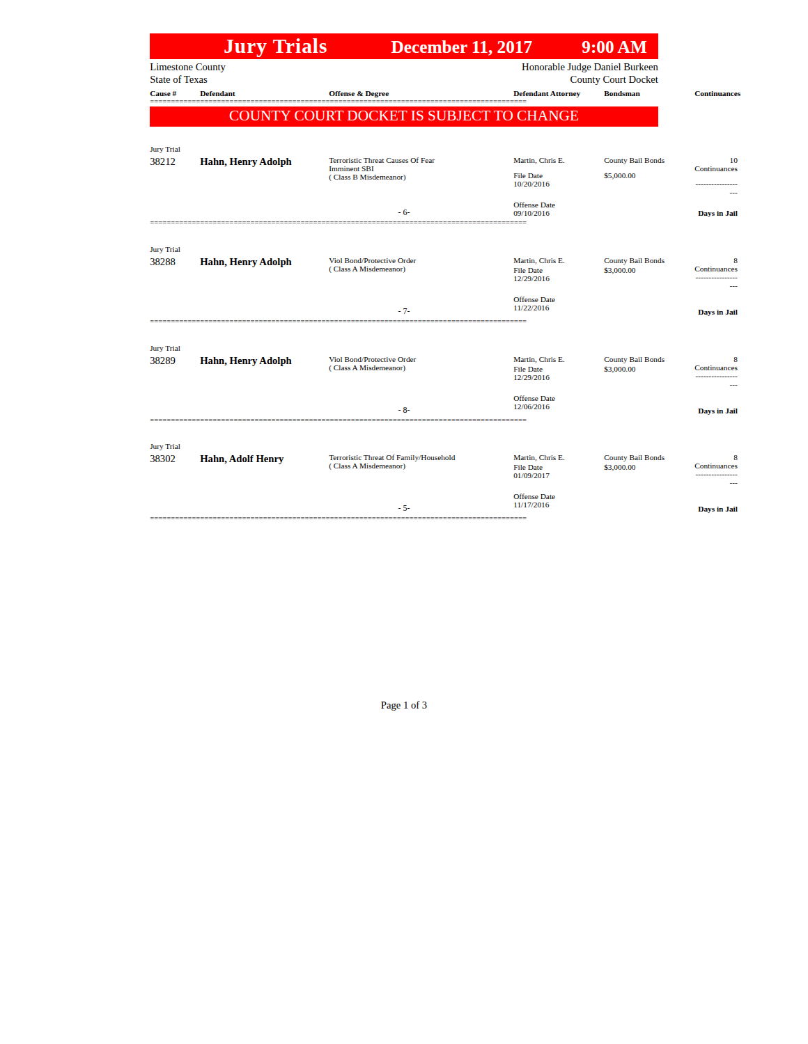Jury Trials December 11, 2017 9:00 AM
Limestone County
State of Texas
Honorable Judge Daniel Burkeen
County Court Docket
Cause #
Defendant
Offense & Degree
Defendant Attorney
Bondsman
Continuances
==========================================================================================
COUNTY COURT DOCKET IS SUBJECT TO CHANGE
Jury Trial
38212
Hahn, Henry Adolph
Terroristic Threat Causes Of Fear
Imminent SBI
( Class B Misdemeanor)
Martin, Chris E.
File Date 10/20/2016
Offense Date 09/10/2016
County Bail Bonds
$5,000.00
10 Continuances
-------------------
Days in Jail
- 6-
==========================================================================================
Jury Trial
38288
Hahn, Henry Adolph
Viol Bond/Protective Order
( Class A Misdemeanor)
Martin, Chris E.
File Date 12/29/2016
Offense Date 11/22/2016
County Bail Bonds
$3,000.00
8 Continuances
-------------------
Days in Jail
- 7-
==========================================================================================
Jury Trial
38289
Hahn, Henry Adolph
Viol Bond/Protective Order
( Class A Misdemeanor)
Martin, Chris E.
File Date 12/29/2016
Offense Date 12/06/2016
County Bail Bonds
$3,000.00
8 Continuances
-------------------
Days in Jail
- 8-
==========================================================================================
Jury Trial
38302
Hahn, Adolf Henry
Terroristic Threat Of Family/Household
( Class A Misdemeanor)
Martin, Chris E.
File Date 01/09/2017
Offense Date 11/17/2016
County Bail Bonds
$3,000.00
8 Continuances
-------------------
Days in Jail
- 5-
==========================================================================================
Page 1 of 3